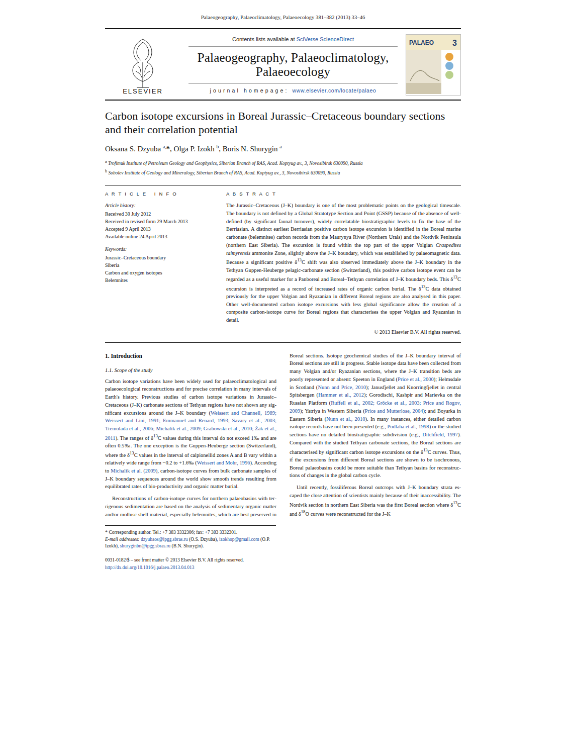Palaeogeography, Palaeoclimatology, Palaeoecology 381–382 (2013) 33–46
ELSEVIER
Contents lists available at SciVerse ScienceDirect
Palaeogeography, Palaeoclimatology, Palaeoecology
j o u r n a l h o m e p a g e : www.elsevier.com/locate/palaeo
PALAEO 3
Carbon isotope excursions in Boreal Jurassic–Cretaceous boundary sections and their correlation potential
Oksana S. Dzyuba a,*, Olga P. Izokh b, Boris N. Shurygin a
a Trofimuk Institute of Petroleum Geology and Geophysics, Siberian Branch of RAS, Acad. Koptyug av., 3, Novosibirsk 630090, Russia
b Sobolev Institute of Geology and Mineralogy, Siberian Branch of RAS, Acad. Koptyug av., 3, Novosibirsk 630090, Russia
A R T I C L E I N F O
Article history:
Received 30 July 2012
Received in revised form 29 March 2013
Accepted 9 April 2013
Available online 24 April 2013
Keywords:
Jurassic–Cretaceous boundary
Siberia
Carbon and oxygen isotopes
Belemnites
A B S T R A C T
The Jurassic–Cretaceous (J–K) boundary is one of the most problematic points on the geological timescale. The boundary is not defined by a Global Stratotype Section and Point (GSSP) because of the absence of well-defined (by significant faunal turnover), widely correlatable biostratigraphic levels to fix the base of the Berriasian. A distinct earliest Berriasian positive carbon isotope excursion is identified in the Boreal marine carbonate (belemnites) carbon records from the Maurynya River (Northern Urals) and the Nordvik Peninsula (northern East Siberia). The excursion is found within the top part of the upper Volgian Craspedites taimyrensis ammonite Zone, slightly above the J–K boundary, which was established by palaeomagnetic data. Because a significant positive δ13C shift was also observed immediately above the J–K boundary in the Tethyan Guppen-Heuberge pelagic-carbonate section (Switzerland), this positive carbon isotope event can be regarded as a useful marker for a Panboreal and Boreal–Tethyan correlation of J–K boundary beds. This δ13C excursion is interpreted as a record of increased rates of organic carbon burial. The δ13C data obtained previously for the upper Volgian and Ryazanian in different Boreal regions are also analysed in this paper. Other well-documented carbon isotope excursions with less global significance allow the creation of a composite carbon-isotope curve for Boreal regions that characterises the upper Volgian and Ryazanian in detail.
© 2013 Elsevier B.V. All rights reserved.
1. Introduction
1.1. Scope of the study
Carbon isotope variations have been widely used for palaeoclimatological and palaeoecological reconstructions and for precise correlation in many intervals of Earth's history. Previous studies of carbon isotope variations in Jurassic–Cretaceous (J–K) carbonate sections of Tethyan regions have not shown any significant excursions around the J–K boundary (Weissert and Channell, 1989; Weissert and Lini, 1991; Emmanuel and Renard, 1993; Savary et al., 2003; Tremolada et al., 2006; Michalík et al., 2009; Grabowski et al., 2010; Žák et al., 2011). The ranges of δ13C values during this interval do not exceed 1‰ and are often 0.5‰. The one exception is the Guppen-Heuberge section (Switzerland), where the δ13C values in the interval of calpionellid zones A and B vary within a relatively wide range from −0.2 to +1.6‰ (Weissert and Mohr, 1996). According to Michalík et al. (2009), carbon-isotope curves from bulk carbonate samples of J–K boundary sequences around the world show smooth trends resulting from equilibrated rates of bio-productivity and organic matter burial.
Reconstructions of carbon-isotope curves for northern palaeobasins with terrigenous sedimentation are based on the analysis of sedimentary organic matter and/or mollusc shell material, especially belemnites, which are best preserved in Boreal sections. Isotope geochemical studies of the J–K boundary interval of Boreal sections are still in progress. Stable isotope data have been collected from many Volgian and/or Ryazanian sections, where the J–K transition beds are poorly represented or absent: Speeton in England (Price et al., 2000); Helmsdale in Scotland (Nunn and Price, 2010); Janusfjellet and Knorringfjellet in central Spitsbergen (Hammer et al., 2012); Gorodischi, Kashpir and Marievka on the Russian Platform (Ruffell et al., 2002; Gröcke et al., 2003; Price and Rogov, 2009); Yatriya in Western Siberia (Price and Mutterlose, 2004); and Boyarka in Eastern Siberia (Nunn et al., 2010). In many instances, either detailed carbon isotope records have not been presented (e.g., Podlaha et al., 1998) or the studied sections have no detailed biostratigraphic subdivision (e.g., Ditchfield, 1997). Compared with the studied Tethyan carbonate sections, the Boreal sections are characterised by significant carbon isotope excursions on the δ13C curves. Thus, if the excursions from different Boreal sections are shown to be isochronous, Boreal palaeobasins could be more suitable than Tethyan basins for reconstructions of changes in the global carbon cycle.
Until recently, fossiliferous Boreal outcrops with J–K boundary strata escaped the close attention of scientists mainly because of their inaccessibility. The Nordvik section in northern East Siberia was the first Boreal section where δ13C and δ18O curves were reconstructed for the J–K
* Corresponding author. Tel.: +7 383 3332306; fax: +7 383 3332301.
E-mail addresses: dzyubaos@ipgg.sbras.ru (O.S. Dzyuba), izokhop@gmail.com (O.P. Izokh), shuryginbn@ipgg.sbras.ru (B.N. Shurygin).
0031-0182/$ – see front matter © 2013 Elsevier B.V. All rights reserved.
http://dx.doi.org/10.1016/j.palaeo.2013.04.013